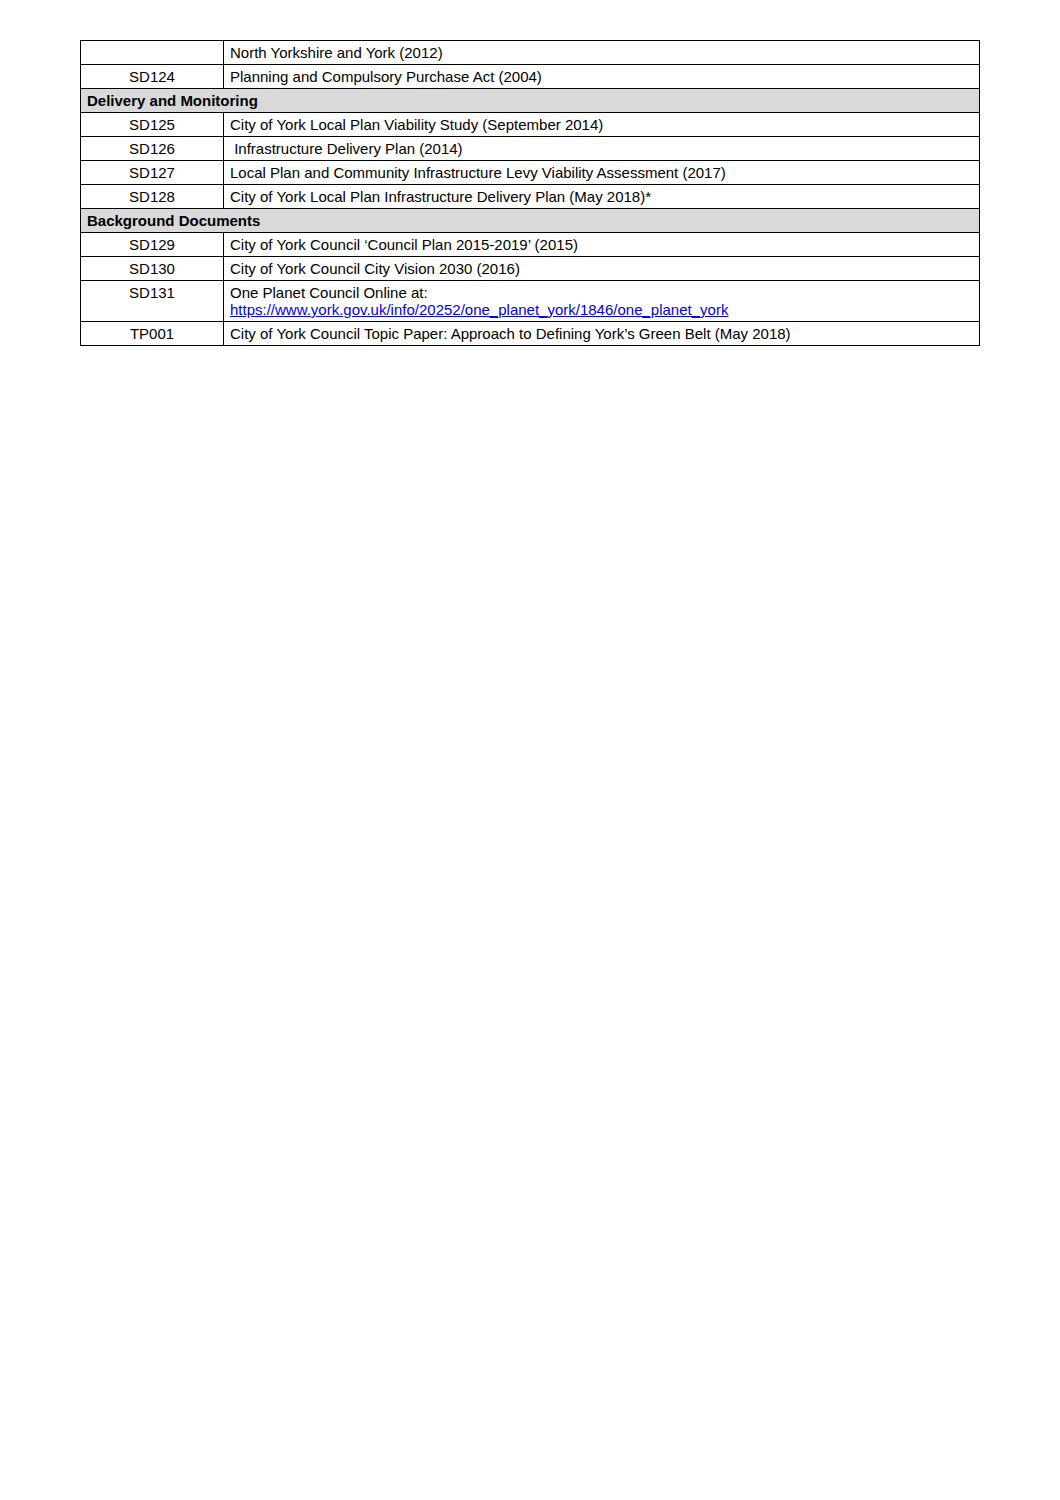| | North Yorkshire and York (2012) |
| SD124 | Planning and Compulsory Purchase Act (2004) |
| Delivery and Monitoring |
| SD125 | City of York Local Plan Viability Study (September 2014) |
| SD126 | Infrastructure Delivery Plan (2014) |
| SD127 | Local Plan and Community Infrastructure Levy Viability Assessment (2017) |
| SD128 | City of York Local Plan Infrastructure Delivery Plan (May 2018)* |
| Background Documents |
| SD129 | City of York Council ‘Council Plan 2015-2019’ (2015) |
| SD130 | City of York Council City Vision 2030 (2016) |
| SD131 | One Planet Council Online at: https://www.york.gov.uk/info/20252/one_planet_york/1846/one_planet_york |
| TP001 | City of York Council Topic Paper: Approach to Defining York’s Green Belt (May 2018) |